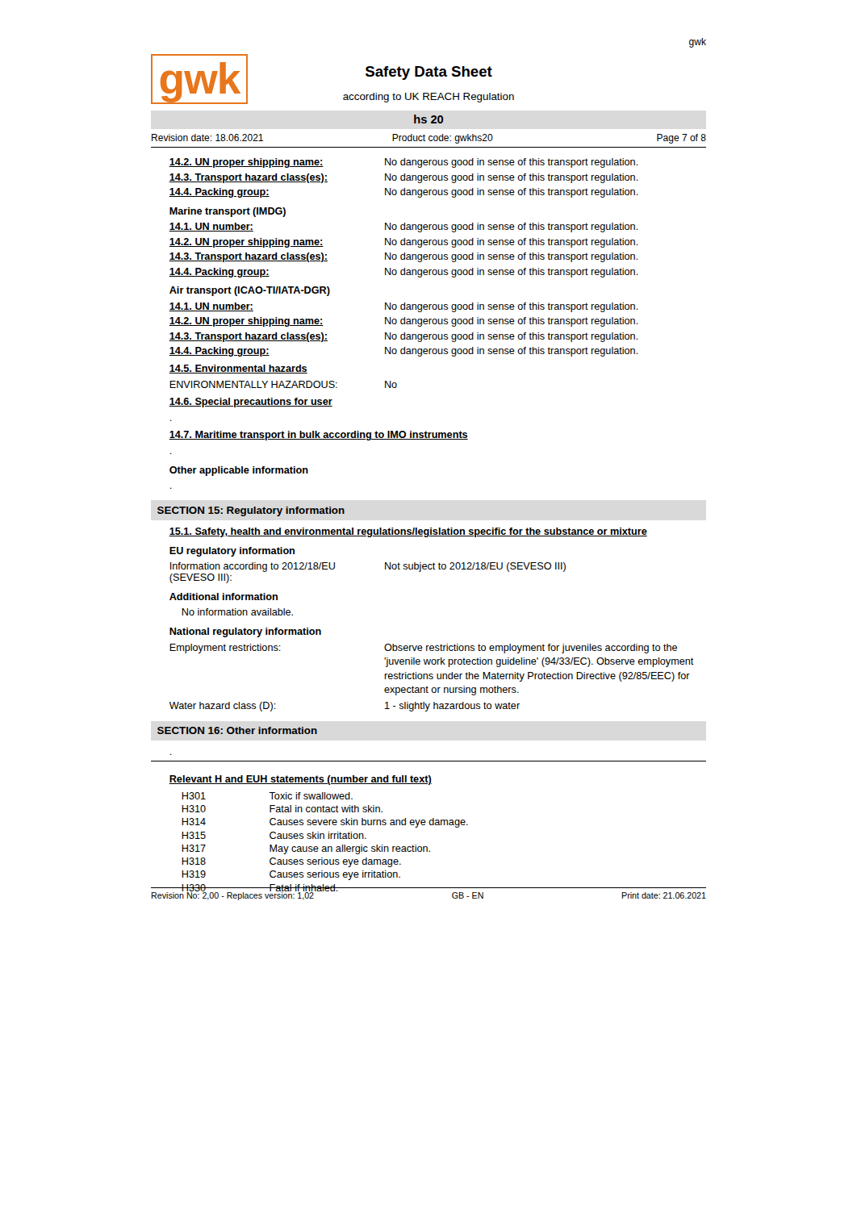gwk
gwk
Safety Data Sheet
according to UK REACH Regulation
hs 20
Revision date: 18.06.2021
Product code: gwkhs20
Page 7 of 8
14.2. UN proper shipping name:
No dangerous good in sense of this transport regulation.
14.3. Transport hazard class(es):
No dangerous good in sense of this transport regulation.
14.4. Packing group:
No dangerous good in sense of this transport regulation.
Marine transport (IMDG)
14.1. UN number:
No dangerous good in sense of this transport regulation.
14.2. UN proper shipping name:
No dangerous good in sense of this transport regulation.
14.3. Transport hazard class(es):
No dangerous good in sense of this transport regulation.
14.4. Packing group:
No dangerous good in sense of this transport regulation.
Air transport (ICAO-TI/IATA-DGR)
14.1. UN number:
No dangerous good in sense of this transport regulation.
14.2. UN proper shipping name:
No dangerous good in sense of this transport regulation.
14.3. Transport hazard class(es):
No dangerous good in sense of this transport regulation.
14.4. Packing group:
No dangerous good in sense of this transport regulation.
14.5. Environmental hazards
ENVIRONMENTALLY HAZARDOUS:
No
14.6. Special precautions for user
.
14.7. Maritime transport in bulk according to IMO instruments
.
Other applicable information
.
SECTION 15: Regulatory information
15.1. Safety, health and environmental regulations/legislation specific for the substance or mixture
EU regulatory information
Information according to 2012/18/EU
(SEVESO III):
Not subject to 2012/18/EU (SEVESO III)
Additional information
No information available.
National regulatory information
Employment restrictions:
Observe restrictions to employment for juveniles according to the 'juvenile work protection guideline' (94/33/EC). Observe employment restrictions under the Maternity Protection Directive (92/85/EEC) for expectant or nursing mothers.
Water hazard class (D):
1 - slightly hazardous to water
SECTION 16: Other information
.
Relevant H and EUH statements (number and full text)
| H301 | Toxic if swallowed. |
| H310 | Fatal in contact with skin. |
| H314 | Causes severe skin burns and eye damage. |
| H315 | Causes skin irritation. |
| H317 | May cause an allergic skin reaction. |
| H318 | Causes serious eye damage. |
| H319 | Causes serious eye irritation. |
| H330 | Fatal if inhaled. |
Revision No: 2,00 - Replaces version: 1,02
GB - EN
Print date: 21.06.2021